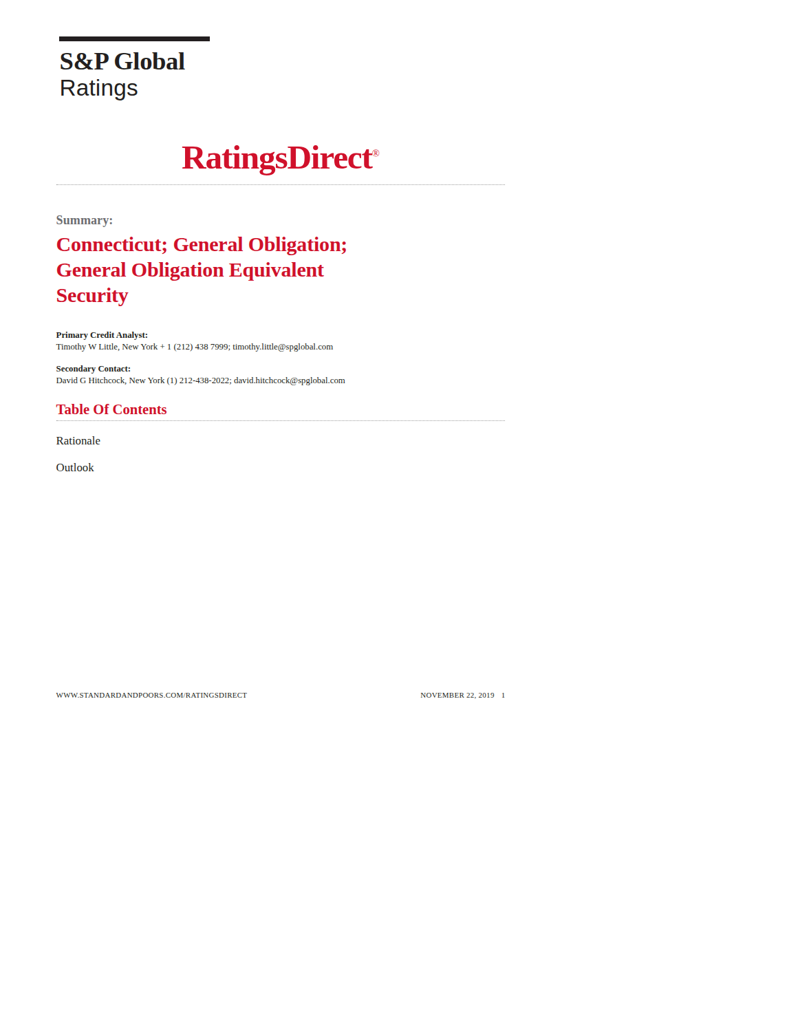S&P Global
Ratings
RatingsDirect®
Summary:
Connecticut; General Obligation;
General Obligation Equivalent
Security
Primary Credit Analyst:
Timothy W Little, New York + 1 (212) 438 7999; timothy.little@spglobal.com
Secondary Contact:
David G Hitchcock, New York (1) 212-438-2022; david.hitchcock@spglobal.com
Table Of Contents
Rationale
Outlook
WWW.STANDARDANDPOORS.COM/RATINGSDIRECT NOVEMBER 22, 20191